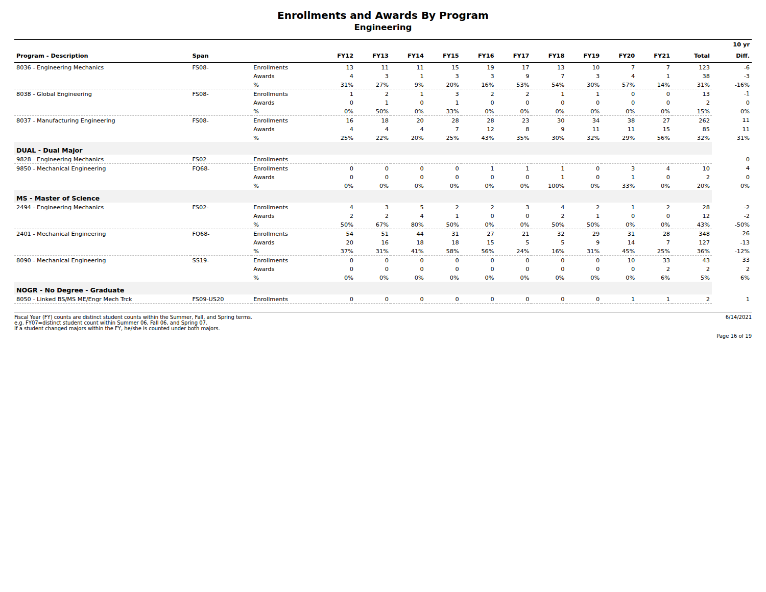Enrollments and Awards By Program
Engineering
| | | | | | | | | | | | | | | 10 yr |
| --- | --- | --- | --- | --- | --- | --- | --- | --- | --- | --- | --- | --- | --- | --- |
| Program - Description | Span | | FY12 | FY13 | FY14 | FY15 | FY16 | FY17 | FY18 | FY19 | FY20 | FY21 | Total | Diff. |
| 8036 - Engineering Mechanics | FS08- | Enrollments | 13 | 11 | 11 | 15 | 19 | 17 | 13 | 10 | 7 | 7 | 123 | -6 |
| | | Awards | 4 | 3 | 1 | 3 | 3 | 9 | 7 | 3 | 4 | 1 | 38 | -3 |
| | | % | 31% | 27% | 9% | 20% | 16% | 53% | 54% | 30% | 57% | 14% | 31% | -16% |
| 8038 - Global Engineering | FS08- | Enrollments | 1 | 2 | 1 | 3 | 2 | 2 | 1 | 1 | 0 | 0 | 13 | -1 |
| | | Awards | 0 | 1 | 0 | 1 | 0 | 0 | 0 | 0 | 0 | 0 | 2 | 0 |
| | | % | 0% | 50% | 0% | 33% | 0% | 0% | 0% | 0% | 0% | 0% | 15% | 0% |
| 8037 - Manufacturing Engineering | FS08- | Enrollments | 16 | 18 | 20 | 28 | 28 | 23 | 30 | 34 | 38 | 27 | 262 | 11 |
| | | Awards | 4 | 4 | 4 | 7 | 12 | 8 | 9 | 11 | 11 | 15 | 85 | 11 |
| | | % | 25% | 22% | 20% | 25% | 43% | 35% | 30% | 32% | 29% | 56% | 32% | 31% |
| DUAL - Dual Major |
| 9828 - Engineering Mechanics | FS02- | Enrollments | | | | | | | | | | | | 0 |
| 9850 - Mechanical Engineering | FQ68- | Enrollments | 0 | 0 | 0 | 0 | 1 | 1 | 1 | 0 | 3 | 4 | 10 | 4 |
| | | Awards | 0 | 0 | 0 | 0 | 0 | 0 | 1 | 0 | 1 | 0 | 2 | 0 |
| | | % | 0% | 0% | 0% | 0% | 0% | 0% | 100% | 0% | 33% | 0% | 20% | 0% |
| MS - Master of Science |
| 2494 - Engineering Mechanics | FS02- | Enrollments | 4 | 3 | 5 | 2 | 2 | 3 | 4 | 2 | 1 | 2 | 28 | -2 |
| | | Awards | 2 | 2 | 4 | 1 | 0 | 0 | 2 | 1 | 0 | 0 | 12 | -2 |
| | | % | 50% | 67% | 80% | 50% | 0% | 0% | 50% | 50% | 0% | 0% | 43% | -50% |
| 2401 - Mechanical Engineering | FQ68- | Enrollments | 54 | 51 | 44 | 31 | 27 | 21 | 32 | 29 | 31 | 28 | 348 | -26 |
| | | Awards | 20 | 16 | 18 | 18 | 15 | 5 | 5 | 9 | 14 | 7 | 127 | -13 |
| | | % | 37% | 31% | 41% | 58% | 56% | 24% | 16% | 31% | 45% | 25% | 36% | -12% |
| 8090 - Mechanical Engineering | SS19- | Enrollments | 0 | 0 | 0 | 0 | 0 | 0 | 0 | 0 | 10 | 33 | 43 | 33 |
| | | Awards | 0 | 0 | 0 | 0 | 0 | 0 | 0 | 0 | 0 | 2 | 2 | 2 |
| | | % | 0% | 0% | 0% | 0% | 0% | 0% | 0% | 0% | 0% | 6% | 5% | 6% |
| NOGR - No Degree - Graduate |
| 8050 - Linked BS/MS ME/Engr Mech Trck | FS09-US20 | Enrollments | 0 | 0 | 0 | 0 | 0 | 0 | 0 | 0 | 1 | 1 | 2 | 1 |
Fiscal Year (FY) counts are distinct student counts within the Summer, Fall, and Spring terms.
e.g. FY07=distinct student count within Summer 06, Fall 06, and Spring 07.
If a student changed majors within the FY, he/she is counted under both majors.
6/14/2021
Page 16 of 19